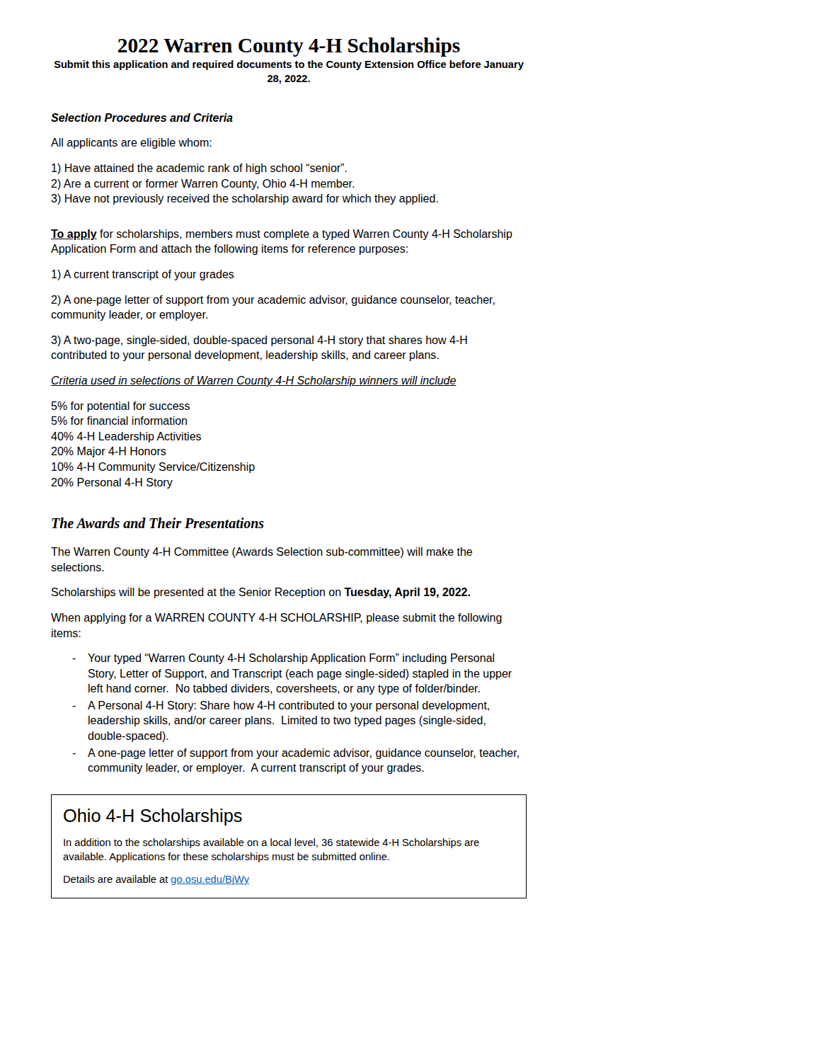2022 Warren County 4-H Scholarships
Submit this application and required documents to the County Extension Office before January 28, 2022.
Selection Procedures and Criteria
All applicants are eligible whom:
1) Have attained the academic rank of high school “senior”.
2) Are a current or former Warren County, Ohio 4-H member.
3) Have not previously received the scholarship award for which they applied.
To apply for scholarships, members must complete a typed Warren County 4-H Scholarship Application Form and attach the following items for reference purposes:
1) A current transcript of your grades
2) A one-page letter of support from your academic advisor, guidance counselor, teacher, community leader, or employer.
3) A two-page, single-sided, double-spaced personal 4-H story that shares how 4-H contributed to your personal development, leadership skills, and career plans.
Criteria used in selections of Warren County 4-H Scholarship winners will include
5% for potential for success
5% for financial information
40% 4-H Leadership Activities
20% Major 4-H Honors
10% 4-H Community Service/Citizenship
20% Personal 4-H Story
The Awards and Their Presentations
The Warren County 4-H Committee (Awards Selection sub-committee) will make the selections.
Scholarships will be presented at the Senior Reception on Tuesday, April 19, 2022.
When applying for a WARREN COUNTY 4-H SCHOLARSHIP, please submit the following items:
Your typed “Warren County 4-H Scholarship Application Form” including Personal Story, Letter of Support, and Transcript (each page single-sided) stapled in the upper left hand corner. No tabbed dividers, coversheets, or any type of folder/binder.
A Personal 4-H Story: Share how 4-H contributed to your personal development, leadership skills, and/or career plans. Limited to two typed pages (single-sided, double-spaced).
A one-page letter of support from your academic advisor, guidance counselor, teacher, community leader, or employer. A current transcript of your grades.
Ohio 4-H Scholarships
In addition to the scholarships available on a local level, 36 statewide 4-H Scholarships are available. Applications for these scholarships must be submitted online.
Details are available at go.osu.edu/BjWy